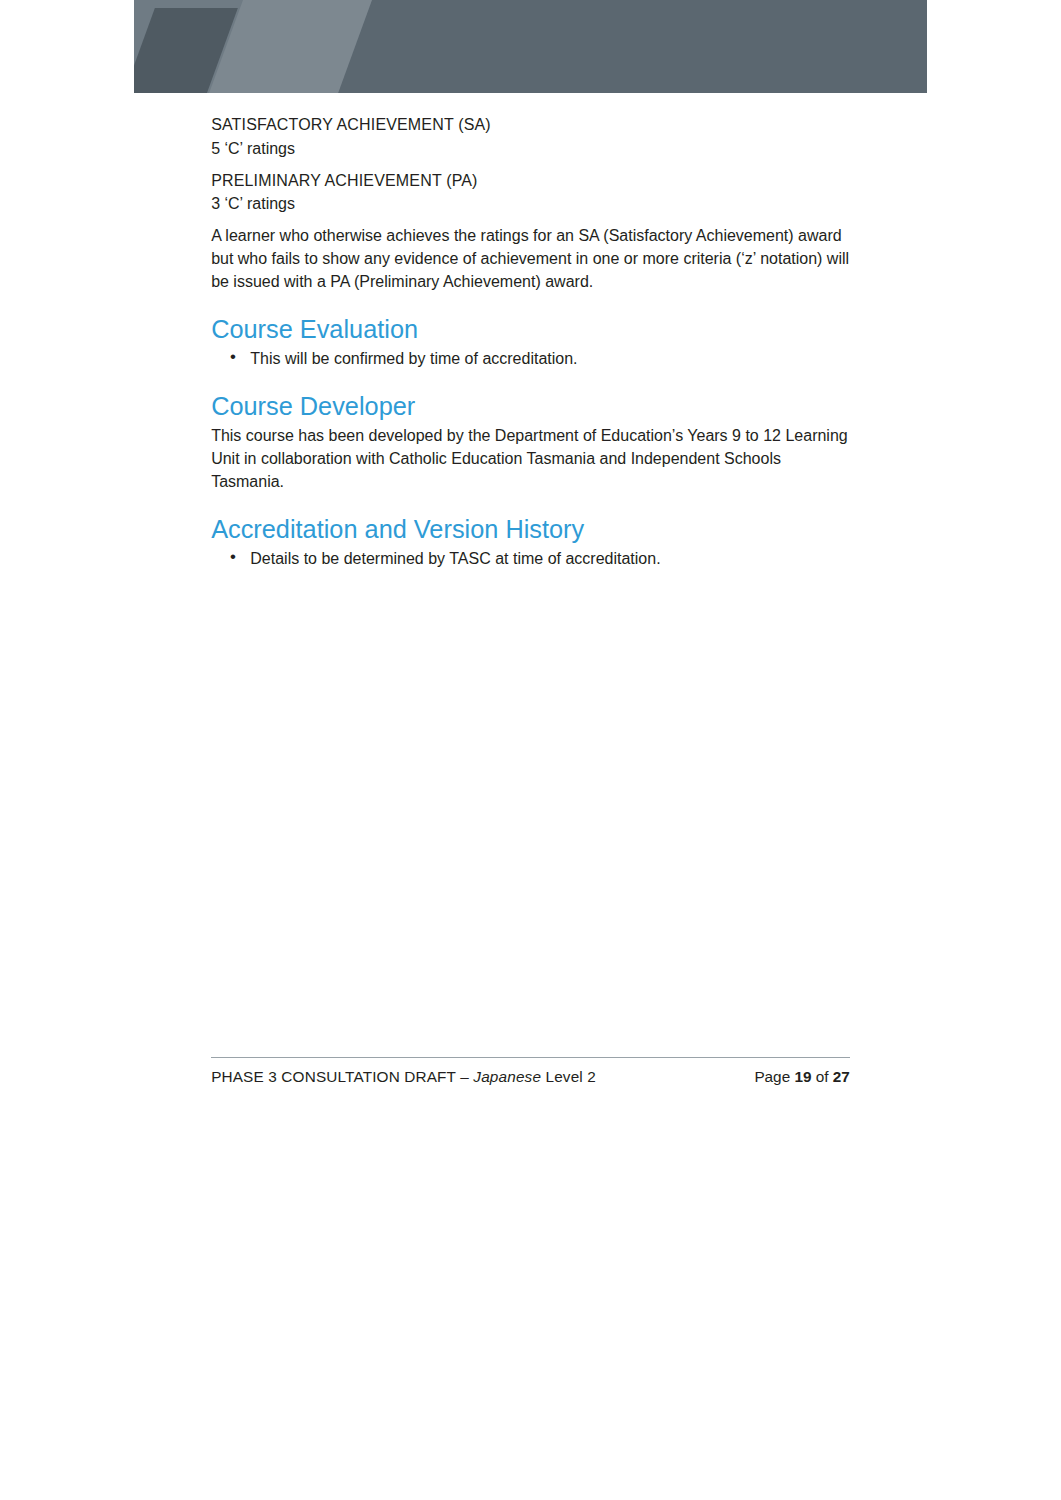SATISFACTORY ACHIEVEMENT (SA)
5 ‘C’ ratings
PRELIMINARY ACHIEVEMENT (PA)
3 ‘C’ ratings
A learner who otherwise achieves the ratings for an SA (Satisfactory Achievement) award but who fails to show any evidence of achievement in one or more criteria (‘z’ notation) will be issued with a PA (Preliminary Achievement) award.
Course Evaluation
This will be confirmed by time of accreditation.
Course Developer
This course has been developed by the Department of Education’s Years 9 to 12 Learning Unit in collaboration with Catholic Education Tasmania and Independent Schools Tasmania.
Accreditation and Version History
Details to be determined by TASC at time of accreditation.
PHASE 3 CONSULTATION DRAFT – Japanese Level 2
Page 19 of 27